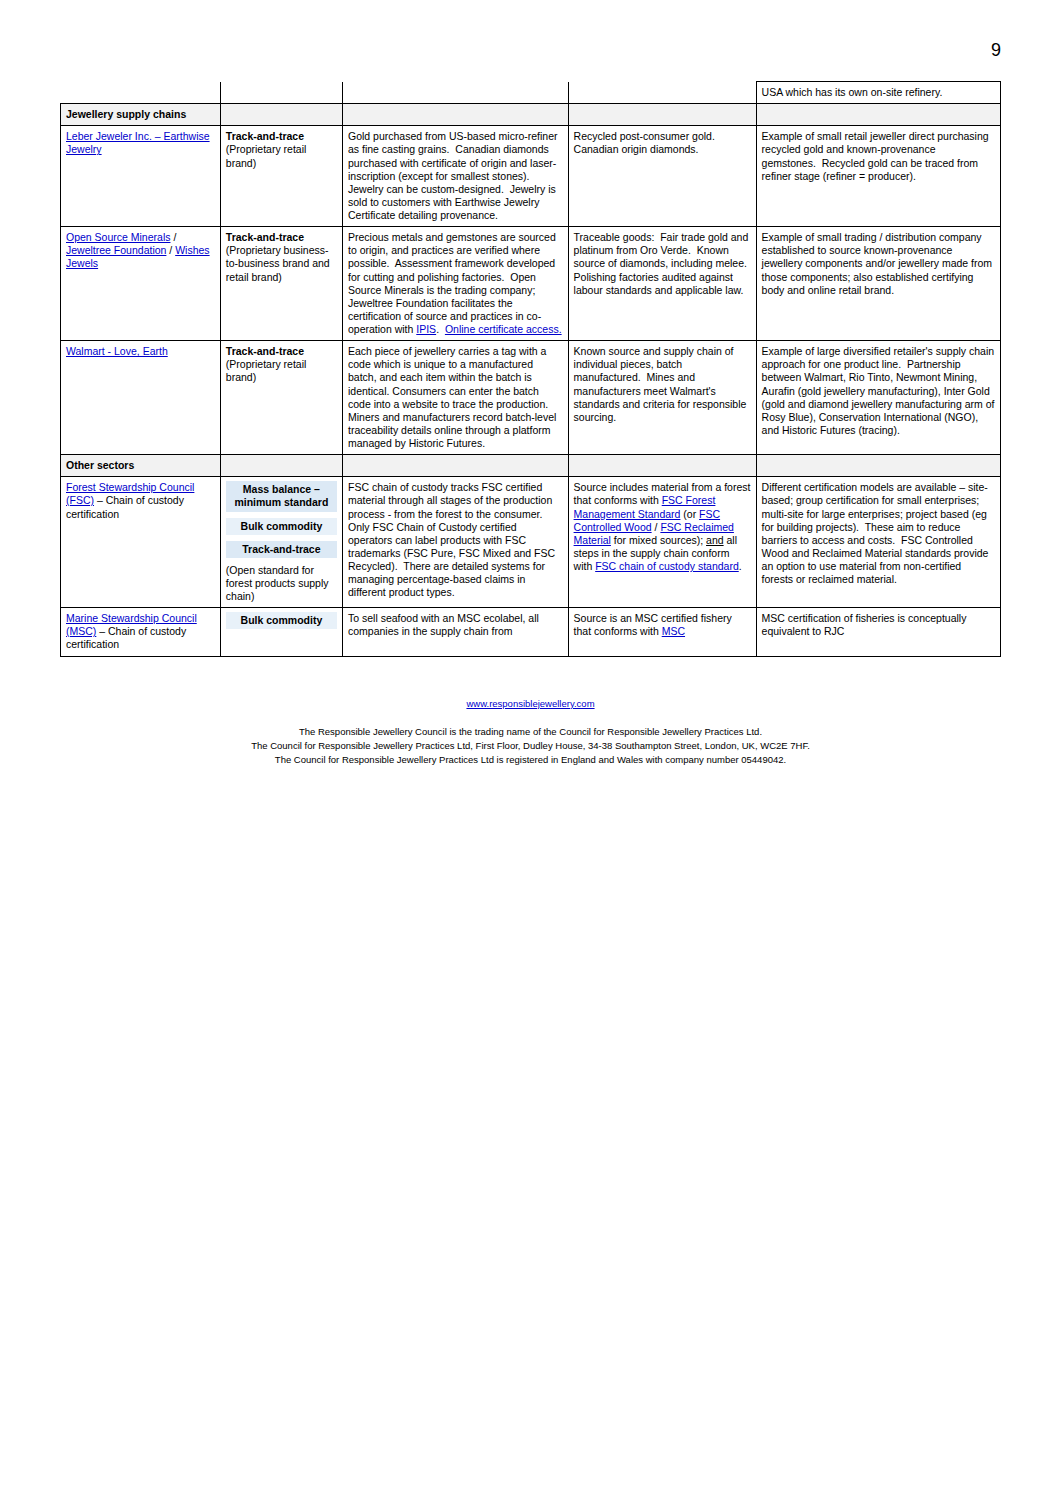9
| | | | | USA which has its own on-site refinery. |
| Jewellery supply chains | | | | |
| Leber Jeweler Inc. – Earthwise Jewelry | Track-and-trace (Proprietary retail brand) | Gold purchased from US-based micro-refiner as fine casting grains. Canadian diamonds purchased with certificate of origin and laser-inscription (except for smallest stones). Jewelry can be custom-designed. Jewelry is sold to customers with Earthwise Jewelry Certificate detailing provenance. | Recycled post-consumer gold. Canadian origin diamonds. | Example of small retail jeweller direct purchasing recycled gold and known-provenance gemstones. Recycled gold can be traced from refiner stage (refiner = producer). |
| Open Source Minerals / Jeweltree Foundation / Wishes Jewels | Track-and-trace (Proprietary business-to-business brand and retail brand) | Precious metals and gemstones are sourced to origin, and practices are verified where possible. Assessment framework developed for cutting and polishing factories. Open Source Minerals is the trading company; Jeweltree Foundation facilitates the certification of source and practices in co-operation with IPIS . Online certificate access. | Traceable goods: Fair trade gold and platinum from Oro Verde. Known source of diamonds, including melee. Polishing factories audited against labour standards and applicable law. | Example of small trading / distribution company established to source known-provenance jewellery components and/or jewellery made from those components; also established certifying body and online retail brand. |
| Walmart - Love, Earth | Track-and-trace (Proprietary retail brand) | Each piece of jewellery carries a tag with a code which is unique to a manufactured batch, and each item within the batch is identical. Consumers can enter the batch code into a website to trace the production. Miners and manufacturers record batch-level traceability details online through a platform managed by Historic Futures. | Known source and supply chain of individual pieces, batch manufactured. Mines and manufacturers meet Walmart's standards and criteria for responsible sourcing. | Example of large diversified retailer's supply chain approach for one product line. Partnership between Walmart, Rio Tinto, Newmont Mining, Aurafin (gold jewellery manufacturing), Inter Gold (gold and diamond jewellery manufacturing arm of Rosy Blue), Conservation International (NGO), and Historic Futures (tracing). |
| Other sectors | | | | |
| Forest Stewardship Council (FSC) – Chain of custody certification | Mass balance – minimum standard Bulk commodity Track-and-trace (Open standard for forest products supply chain) | FSC chain of custody tracks FSC certified material through all stages of the production process - from the forest to the consumer. Only FSC Chain of Custody certified operators can label products with FSC trademarks (FSC Pure, FSC Mixed and FSC Recycled). There are detailed systems for managing percentage-based claims in different product types. | Source includes material from a forest that conforms with FSC Forest Management Standard (or FSC Controlled Wood / FSC Reclaimed Material for mixed sources); and all steps in the supply chain conform with FSC chain of custody standard . | Different certification models are available – site-based; group certification for small enterprises; multi-site for large enterprises; project based (eg for building projects). These aim to reduce barriers to access and costs. FSC Controlled Wood and Reclaimed Material standards provide an option to use material from non-certified forests or reclaimed material. |
| Marine Stewardship Council (MSC) – Chain of custody certification | Bulk commodity | To sell seafood with an MSC ecolabel, all companies in the supply chain from | Source is an MSC certified fishery that conforms with MSC | MSC certification of fisheries is conceptually equivalent to RJC |
www.responsiblejewellery.com
The Responsible Jewellery Council is the trading name of the Council for Responsible Jewellery Practices Ltd.
The Council for Responsible Jewellery Practices Ltd, First Floor, Dudley House, 34-38 Southampton Street, London, UK, WC2E 7HF.
The Council for Responsible Jewellery Practices Ltd is registered in England and Wales with company number 05449042.